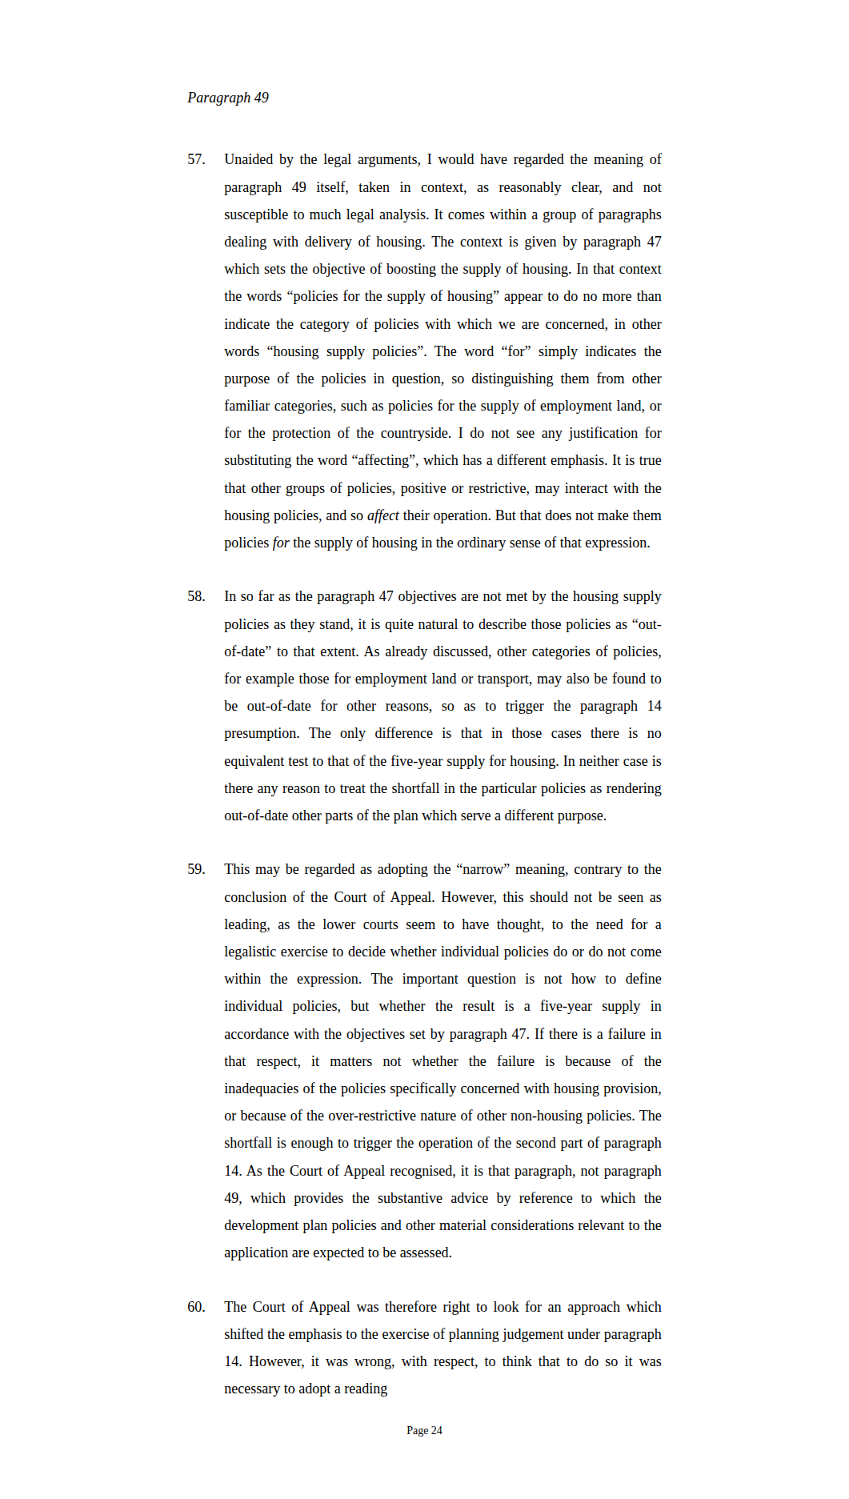Paragraph 49
57. Unaided by the legal arguments, I would have regarded the meaning of paragraph 49 itself, taken in context, as reasonably clear, and not susceptible to much legal analysis. It comes within a group of paragraphs dealing with delivery of housing. The context is given by paragraph 47 which sets the objective of boosting the supply of housing. In that context the words “policies for the supply of housing” appear to do no more than indicate the category of policies with which we are concerned, in other words “housing supply policies”. The word “for” simply indicates the purpose of the policies in question, so distinguishing them from other familiar categories, such as policies for the supply of employment land, or for the protection of the countryside. I do not see any justification for substituting the word “affecting”, which has a different emphasis. It is true that other groups of policies, positive or restrictive, may interact with the housing policies, and so affect their operation. But that does not make them policies for the supply of housing in the ordinary sense of that expression.
58. In so far as the paragraph 47 objectives are not met by the housing supply policies as they stand, it is quite natural to describe those policies as “out-of-date” to that extent. As already discussed, other categories of policies, for example those for employment land or transport, may also be found to be out-of-date for other reasons, so as to trigger the paragraph 14 presumption. The only difference is that in those cases there is no equivalent test to that of the five-year supply for housing. In neither case is there any reason to treat the shortfall in the particular policies as rendering out-of-date other parts of the plan which serve a different purpose.
59. This may be regarded as adopting the “narrow” meaning, contrary to the conclusion of the Court of Appeal. However, this should not be seen as leading, as the lower courts seem to have thought, to the need for a legalistic exercise to decide whether individual policies do or do not come within the expression. The important question is not how to define individual policies, but whether the result is a five-year supply in accordance with the objectives set by paragraph 47. If there is a failure in that respect, it matters not whether the failure is because of the inadequacies of the policies specifically concerned with housing provision, or because of the over-restrictive nature of other non-housing policies. The shortfall is enough to trigger the operation of the second part of paragraph 14. As the Court of Appeal recognised, it is that paragraph, not paragraph 49, which provides the substantive advice by reference to which the development plan policies and other material considerations relevant to the application are expected to be assessed.
60. The Court of Appeal was therefore right to look for an approach which shifted the emphasis to the exercise of planning judgement under paragraph 14. However, it was wrong, with respect, to think that to do so it was necessary to adopt a reading
Page 24